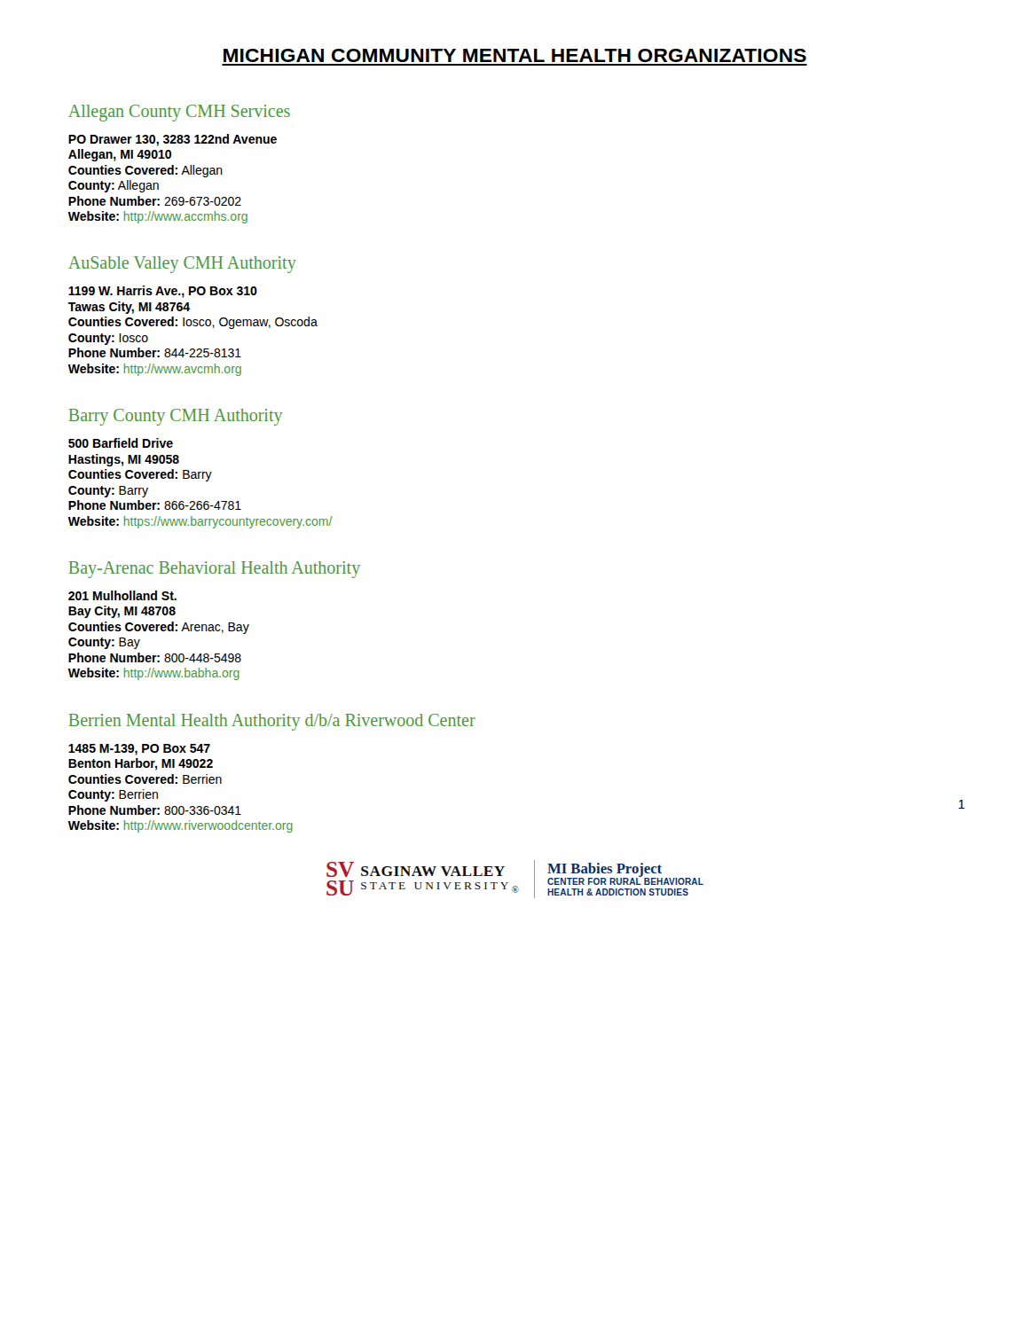MICHIGAN COMMUNITY MENTAL HEALTH ORGANIZATIONS
Allegan County CMH Services
PO Drawer 130, 3283 122nd Avenue
Allegan, MI 49010
Counties Covered: Allegan
County: Allegan
Phone Number: 269-673-0202
Website: http://www.accmhs.org
AuSable Valley CMH Authority
1199 W. Harris Ave., PO Box 310
Tawas City, MI 48764
Counties Covered: Iosco, Ogemaw, Oscoda
County: Iosco
Phone Number: 844-225-8131
Website: http://www.avcmh.org
Barry County CMH Authority
500 Barfield Drive
Hastings, MI 49058
Counties Covered: Barry
County: Barry
Phone Number: 866-266-4781
Website: https://www.barrycountyrecovery.com/
Bay-Arenac Behavioral Health Authority
201 Mulholland St.
Bay City, MI 48708
Counties Covered: Arenac, Bay
County: Bay
Phone Number: 800-448-5498
Website: http://www.babha.org
Berrien Mental Health Authority d/b/a Riverwood Center
1485 M-139, PO Box 547
Benton Harbor, MI 49022
Counties Covered: Berrien
County: Berrien
Phone Number: 800-336-0341
Website: http://www.riverwoodcenter.org
1
SV SU
SAGINAW VALLEY
STATE UNIVERSITY®
MI Babies Project
CENTER FOR RURAL BEHAVIORAL
HEALTH & ADDICTION STUDIES